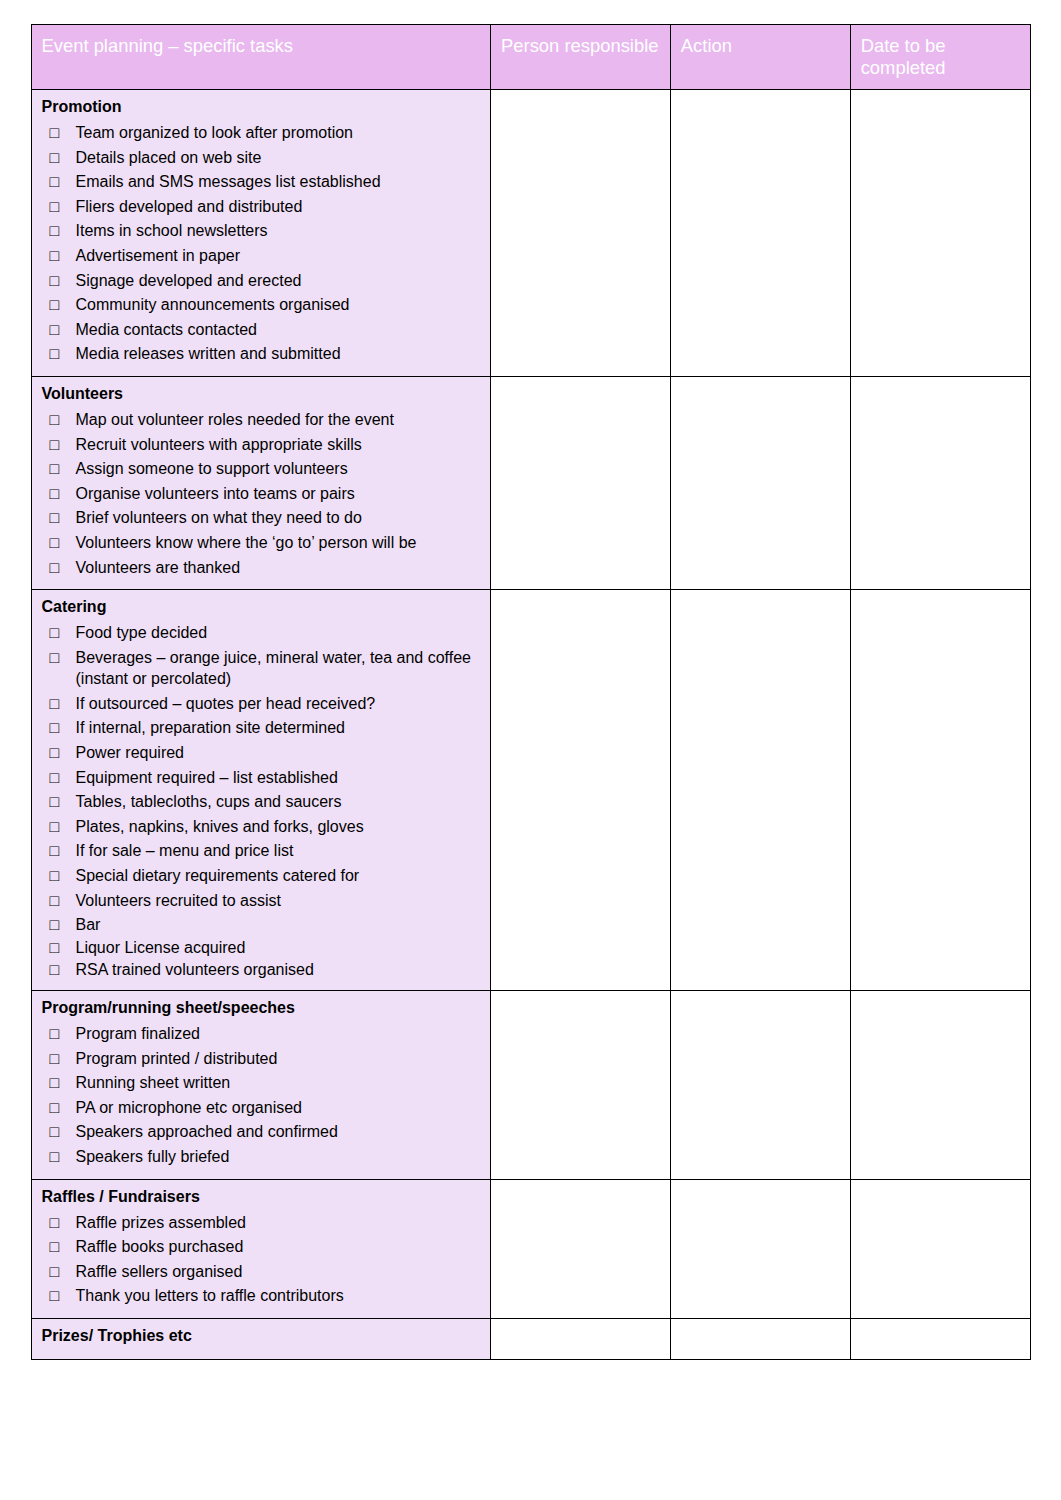| Event planning – specific tasks | Person responsible | Action | Date to be completed |
| --- | --- | --- | --- |
| Promotion Team organized to look after promotion Details placed on web site Emails and SMS messages list established Fliers developed and distributed Items in school newsletters Advertisement in paper Signage developed and erected Community announcements organised Media contacts contacted Media releases written and submitted | | | |
| Volunteers Map out volunteer roles needed for the event Recruit volunteers with appropriate skills Assign someone to support volunteers Organise volunteers into teams or pairs Brief volunteers on what they need to do Volunteers know where the ‘go to’ person will be Volunteers are thanked | | | |
| Catering Food type decided Beverages – orange juice, mineral water, tea and coffee (instant or percolated) If outsourced – quotes per head received? If internal, preparation site determined Power required Equipment required – list established Tables, tablecloths, cups and saucers Plates, napkins, knives and forks, gloves If for sale – menu and price list Special dietary requirements catered for Volunteers recruited to assist Bar Liquor License acquired RSA trained volunteers organised | | | |
| Program/running sheet/speeches Program finalized Program printed / distributed Running sheet written PA or microphone etc organised Speakers approached and confirmed Speakers fully briefed | | | |
| Raffles / Fundraisers Raffle prizes assembled Raffle books purchased Raffle sellers organised Thank you letters to raffle contributors | | | |
| Prizes/ Trophies etc | | | |